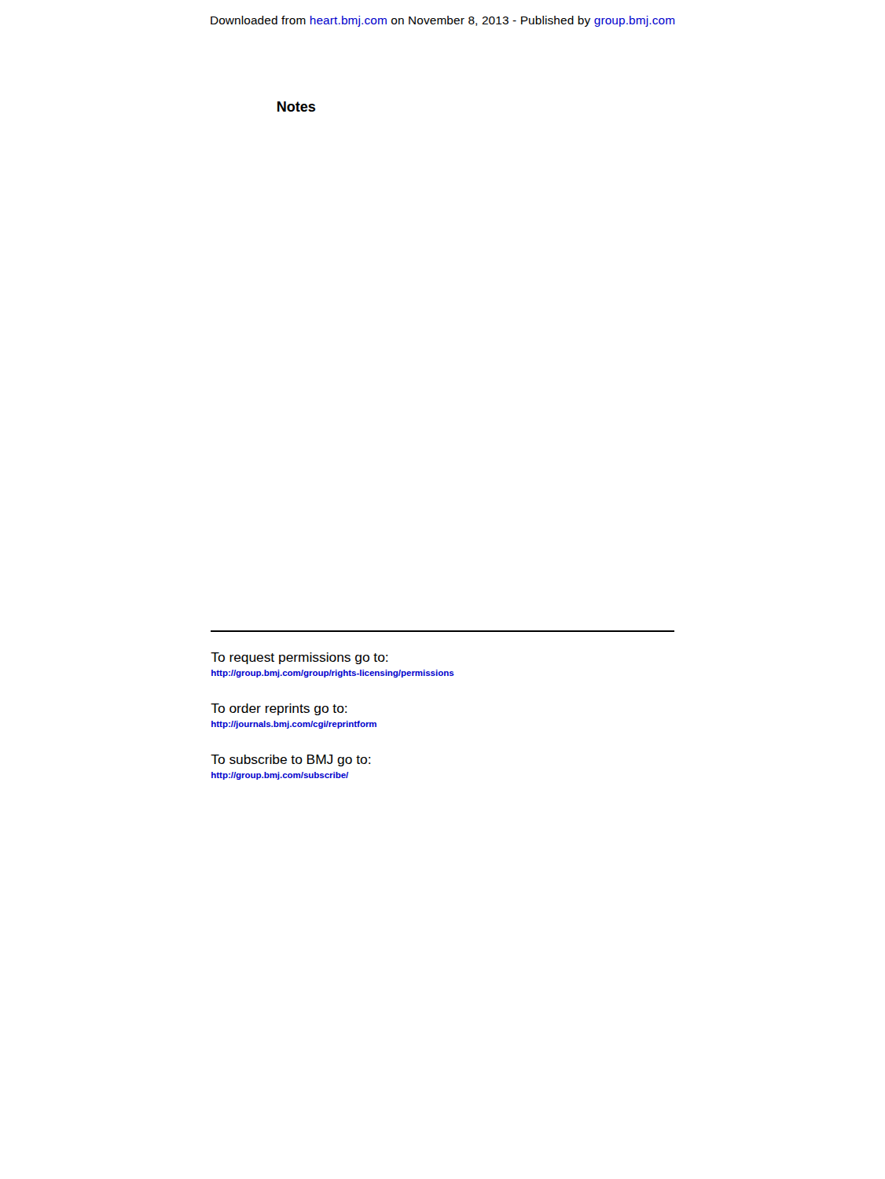Downloaded from heart.bmj.com on November 8, 2013 - Published by group.bmj.com
Notes
To request permissions go to:
http://group.bmj.com/group/rights-licensing/permissions
To order reprints go to:
http://journals.bmj.com/cgi/reprintform
To subscribe to BMJ go to:
http://group.bmj.com/subscribe/